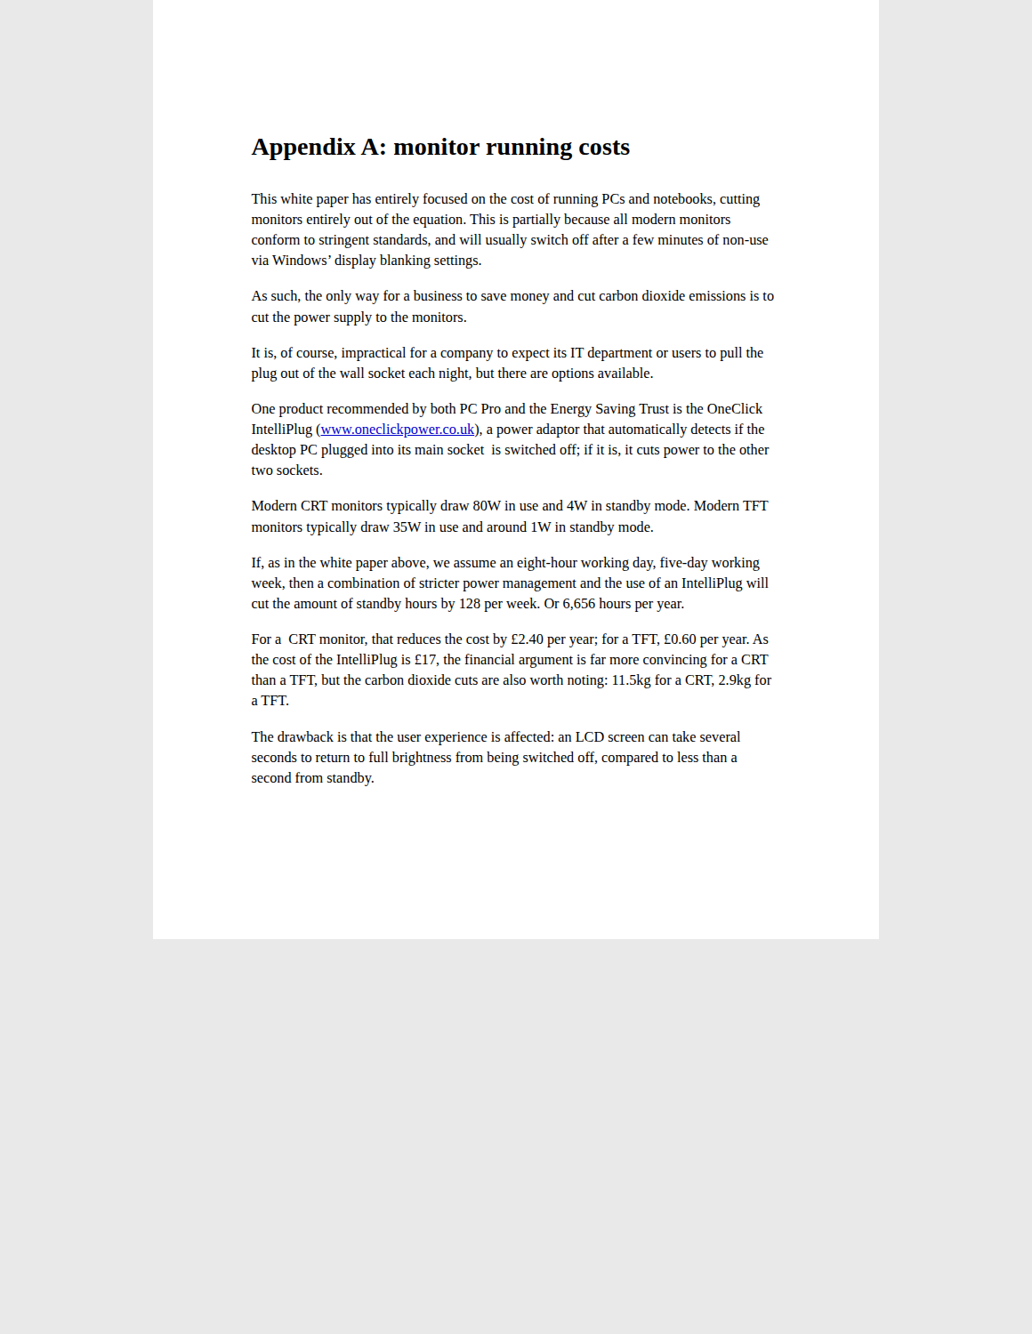Appendix A: monitor running costs
This white paper has entirely focused on the cost of running PCs and notebooks, cutting monitors entirely out of the equation. This is partially because all modern monitors conform to stringent standards, and will usually switch off after a few minutes of non-use via Windows’ display blanking settings.
As such, the only way for a business to save money and cut carbon dioxide emissions is to cut the power supply to the monitors.
It is, of course, impractical for a company to expect its IT department or users to pull the plug out of the wall socket each night, but there are options available.
One product recommended by both PC Pro and the Energy Saving Trust is the OneClick IntelliPlug (www.oneclickpower.co.uk), a power adaptor that automatically detects if the desktop PC plugged into its main socket is switched off; if it is, it cuts power to the other two sockets.
Modern CRT monitors typically draw 80W in use and 4W in standby mode. Modern TFT monitors typically draw 35W in use and around 1W in standby mode.
If, as in the white paper above, we assume an eight-hour working day, five-day working week, then a combination of stricter power management and the use of an IntelliPlug will cut the amount of standby hours by 128 per week. Or 6,656 hours per year.
For a CRT monitor, that reduces the cost by £2.40 per year; for a TFT, £0.60 per year. As the cost of the IntelliPlug is £17, the financial argument is far more convincing for a CRT than a TFT, but the carbon dioxide cuts are also worth noting: 11.5kg for a CRT, 2.9kg for a TFT.
The drawback is that the user experience is affected: an LCD screen can take several seconds to return to full brightness from being switched off, compared to less than a second from standby.